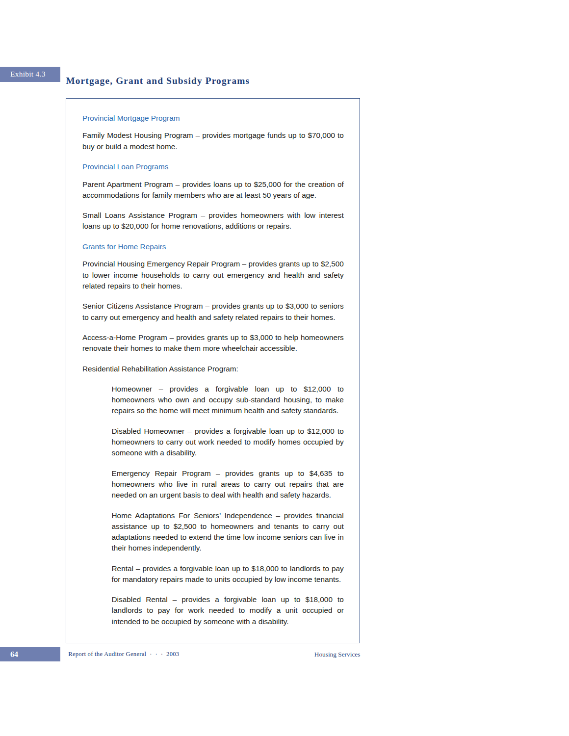Exhibit 4.3
Mortgage, Grant and Subsidy Programs
Provincial Mortgage Program
Family Modest Housing Program – provides mortgage funds up to $70,000 to buy or build a modest home.
Provincial Loan Programs
Parent Apartment Program – provides loans up to $25,000 for the creation of accommodations for family members who are at least 50 years of age.
Small Loans Assistance Program – provides homeowners with low interest loans up to $20,000 for home renovations, additions or repairs.
Grants for Home Repairs
Provincial Housing Emergency Repair Program – provides grants up to $2,500 to lower income households to carry out emergency and health and safety related repairs to their homes.
Senior Citizens Assistance Program – provides grants up to $3,000 to seniors to carry out emergency and health and safety related repairs to their homes.
Access-a-Home Program – provides grants up to $3,000 to help homeowners renovate their homes to make them more wheelchair accessible.
Residential Rehabilitation Assistance Program:
Homeowner – provides a forgivable loan up to $12,000 to homeowners who own and occupy sub-standard housing, to make repairs so the home will meet minimum health and safety standards.
Disabled Homeowner – provides a forgivable loan up to $12,000 to homeowners to carry out work needed to modify homes occupied by someone with a disability.
Emergency Repair Program – provides grants up to $4,635 to homeowners who live in rural areas to carry out repairs that are needed on an urgent basis to deal with health and safety hazards.
Home Adaptations For Seniors’ Independence – provides financial assistance up to $2,500 to homeowners and tenants to carry out adaptations needed to extend the time low income seniors can live in their homes independently.
Rental – provides a forgivable loan up to $18,000 to landlords to pay for mandatory repairs made to units occupied by low income tenants.
Disabled Rental – provides a forgivable loan up to $18,000 to landlords to pay for work needed to modify a unit occupied or intended to be occupied by someone with a disability.
64
Report of the Auditor General · · · 2003
Housing Services